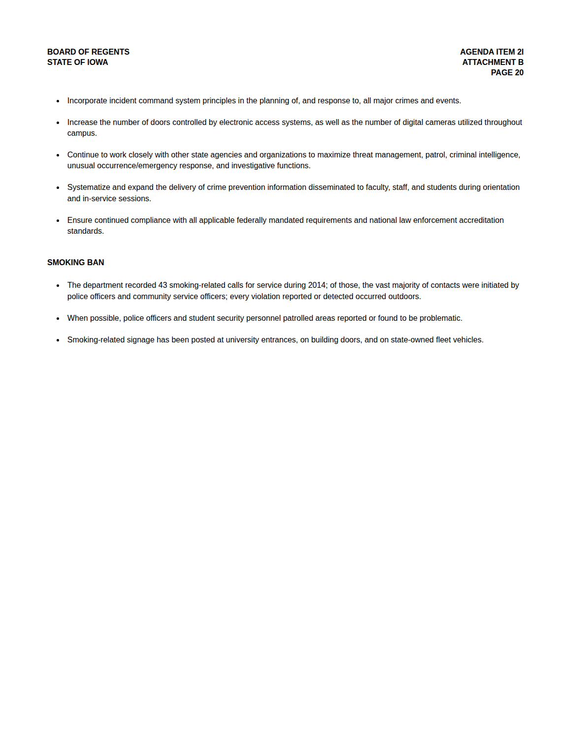Board of Regents
State of Iowa
Agenda Item 2i
Attachment B
Page 20
Incorporate incident command system principles in the planning of, and response to, all major crimes and events.
Increase the number of doors controlled by electronic access systems, as well as the number of digital cameras utilized throughout campus.
Continue to work closely with other state agencies and organizations to maximize threat management, patrol, criminal intelligence, unusual occurrence/emergency response, and investigative functions.
Systematize and expand the delivery of crime prevention information disseminated to faculty, staff, and students during orientation and in-service sessions.
Ensure continued compliance with all applicable federally mandated requirements and national law enforcement accreditation standards.
Smoking Ban
The department recorded 43 smoking-related calls for service during 2014; of those, the vast majority of contacts were initiated by police officers and community service officers; every violation reported or detected occurred outdoors.
When possible, police officers and student security personnel patrolled areas reported or found to be problematic.
Smoking-related signage has been posted at university entrances, on building doors, and on state-owned fleet vehicles.